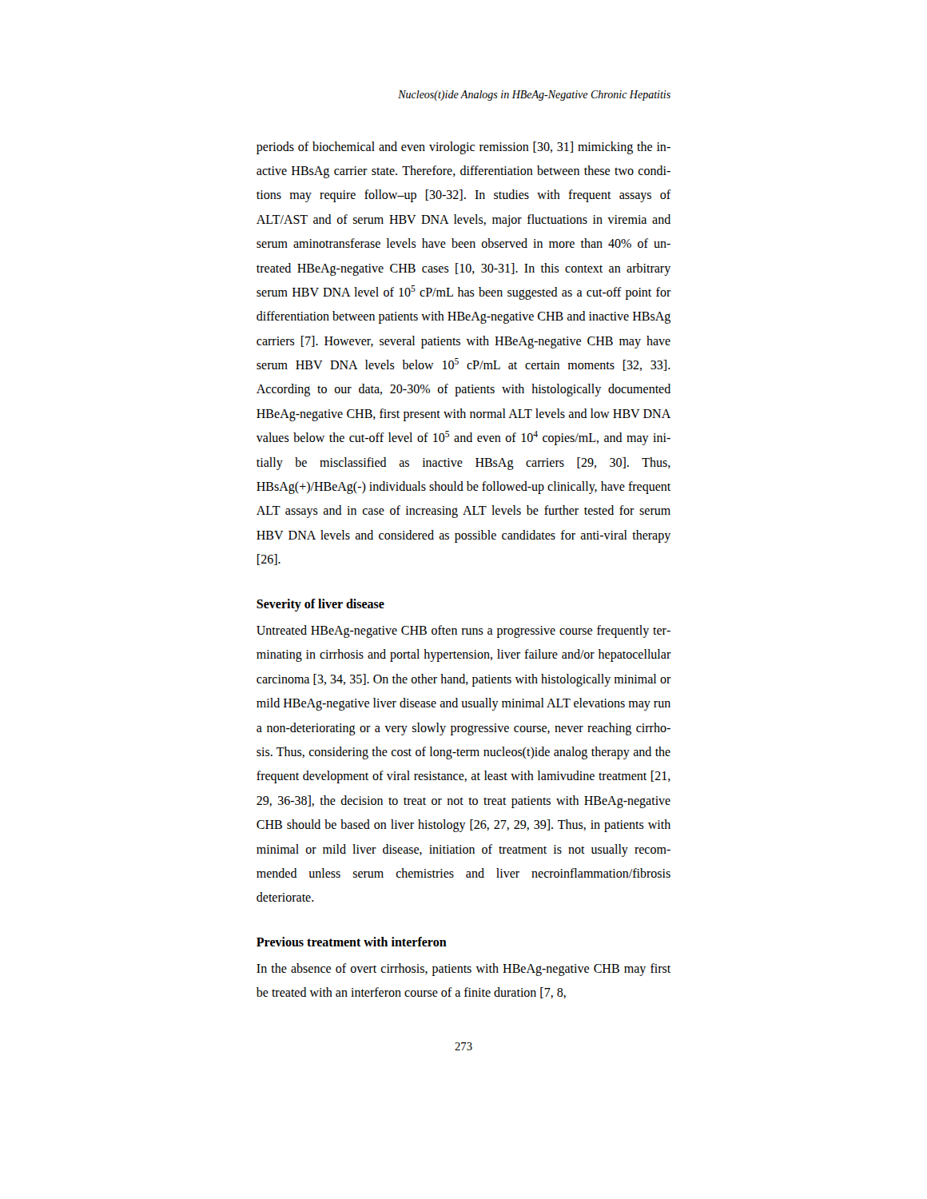Nucleos(t)ide Analogs in HBeAg-Negative Chronic Hepatitis
periods of biochemical and even virologic remission [30, 31] mimicking the inactive HBsAg carrier state. Therefore, differentiation between these two conditions may require follow–up [30-32]. In studies with frequent assays of ALT/AST and of serum HBV DNA levels, major fluctuations in viremia and serum aminotransferase levels have been observed in more than 40% of untreated HBeAg-negative CHB cases [10, 30-31]. In this context an arbitrary serum HBV DNA level of 105 cP/mL has been suggested as a cut-off point for differentiation between patients with HBeAg-negative CHB and inactive HBsAg carriers [7]. However, several patients with HBeAg-negative CHB may have serum HBV DNA levels below 105 cP/mL at certain moments [32, 33]. According to our data, 20-30% of patients with histologically documented HBeAg-negative CHB, first present with normal ALT levels and low HBV DNA values below the cut-off level of 105 and even of 104 copies/mL, and may initially be misclassified as inactive HBsAg carriers [29, 30]. Thus, HBsAg(+)/HBeAg(-) individuals should be followed-up clinically, have frequent ALT assays and in case of increasing ALT levels be further tested for serum HBV DNA levels and considered as possible candidates for anti-viral therapy [26].
Severity of liver disease
Untreated HBeAg-negative CHB often runs a progressive course frequently terminating in cirrhosis and portal hypertension, liver failure and/or hepatocellular carcinoma [3, 34, 35]. On the other hand, patients with histologically minimal or mild HBeAg-negative liver disease and usually minimal ALT elevations may run a non-deteriorating or a very slowly progressive course, never reaching cirrhosis. Thus, considering the cost of long-term nucleos(t)ide analog therapy and the frequent development of viral resistance, at least with lamivudine treatment [21, 29, 36-38], the decision to treat or not to treat patients with HBeAg-negative CHB should be based on liver histology [26, 27, 29, 39]. Thus, in patients with minimal or mild liver disease, initiation of treatment is not usually recommended unless serum chemistries and liver necroinflammation/fibrosis deteriorate.
Previous treatment with interferon
In the absence of overt cirrhosis, patients with HBeAg-negative CHB may first be treated with an interferon course of a finite duration [7, 8,
273